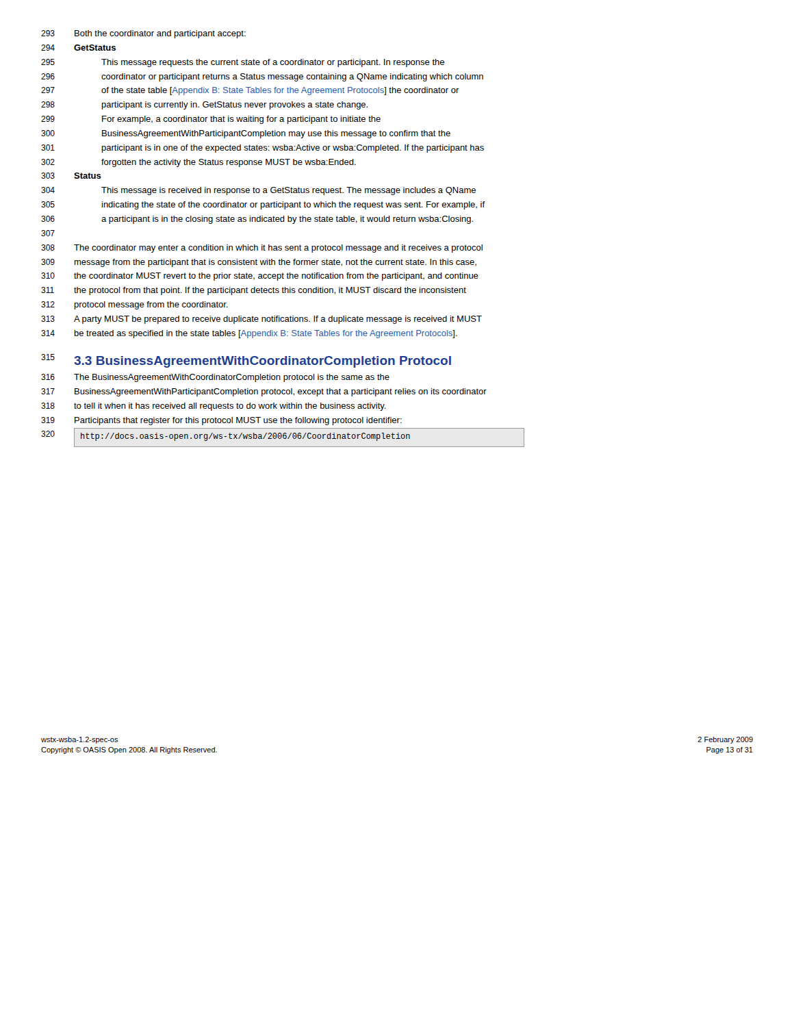293
Both the coordinator and participant accept:
294
GetStatus
295
This message requests the current state of a coordinator or participant. In response the
296
coordinator or participant returns a Status message containing a QName indicating which column
297
of the state table [Appendix B: State Tables for the Agreement Protocols] the coordinator or
298
participant is currently in. GetStatus never provokes a state change.
299
For example, a coordinator that is waiting for a participant to initiate the
300
BusinessAgreementWithParticipantCompletion may use this message to confirm that the
301
participant is in one of the expected states: wsba:Active or wsba:Completed. If the participant has
302
forgotten the activity the Status response MUST be wsba:Ended.
303
Status
304
This message is received in response to a GetStatus request. The message includes a QName
305
indicating the state of the coordinator or participant to which the request was sent. For example, if
306
a participant is in the closing state as indicated by the state table, it would return wsba:Closing.
307
308
The coordinator may enter a condition in which it has sent a protocol message and it receives a protocol
309
message from the participant that is consistent with the former state, not the current state. In this case,
310
the coordinator MUST revert to the prior state, accept the notification from the participant, and continue
311
the protocol from that point. If the participant detects this condition, it MUST discard the inconsistent
312
protocol message from the coordinator.
313
A party MUST be prepared to receive duplicate notifications. If a duplicate message is received it MUST
314
be treated as specified in the state tables [Appendix B: State Tables for the Agreement Protocols].
315
3.3 BusinessAgreementWithCoordinatorCompletion Protocol
316
The BusinessAgreementWithCoordinatorCompletion protocol is the same as the
317
BusinessAgreementWithParticipantCompletion protocol, except that a participant relies on its coordinator
318
to tell it when it has received all requests to do work within the business activity.
319
Participants that register for this protocol MUST use the following protocol identifier:
320
http://docs.oasis-open.org/ws-tx/wsba/2006/06/CoordinatorCompletion
wstx-wsba-1.2-spec-os
Copyright © OASIS Open 2008. All Rights Reserved.
2 February 2009
Page 13 of 31